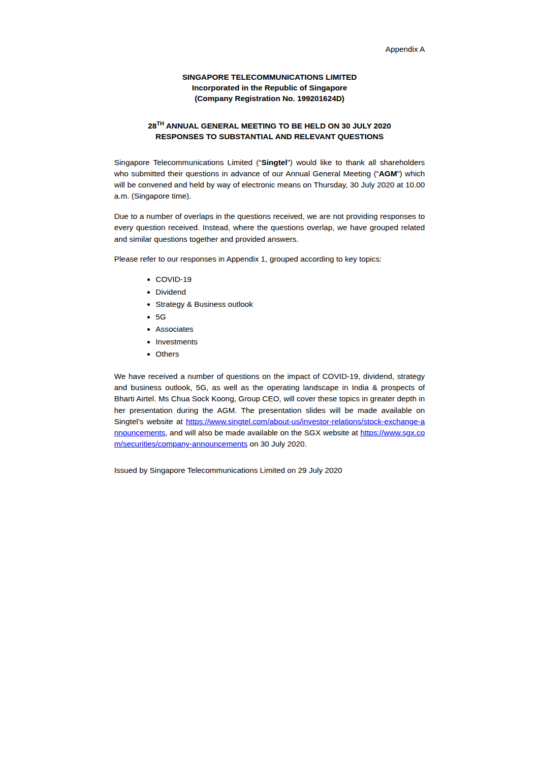Appendix A
SINGAPORE TELECOMMUNICATIONS LIMITED
Incorporated in the Republic of Singapore
(Company Registration No. 199201624D)
28TH ANNUAL GENERAL MEETING TO BE HELD ON 30 JULY 2020
RESPONSES TO SUBSTANTIAL AND RELEVANT QUESTIONS
Singapore Telecommunications Limited (“Singtel”) would like to thank all shareholders who submitted their questions in advance of our Annual General Meeting (“AGM”) which will be convened and held by way of electronic means on Thursday, 30 July 2020 at 10.00 a.m. (Singapore time).
Due to a number of overlaps in the questions received, we are not providing responses to every question received. Instead, where the questions overlap, we have grouped related and similar questions together and provided answers.
Please refer to our responses in Appendix 1, grouped according to key topics:
COVID-19
Dividend
Strategy & Business outlook
5G
Associates
Investments
Others
We have received a number of questions on the impact of COVID-19, dividend, strategy and business outlook, 5G, as well as the operating landscape in India & prospects of Bharti Airtel. Ms Chua Sock Koong, Group CEO, will cover these topics in greater depth in her presentation during the AGM. The presentation slides will be made available on Singtel’s website at https://www.singtel.com/about-us/investor-relations/stock-exchange-announcements, and will also be made available on the SGX website at https://www.sgx.com/securities/company-announcements on 30 July 2020.
Issued by Singapore Telecommunications Limited on 29 July 2020